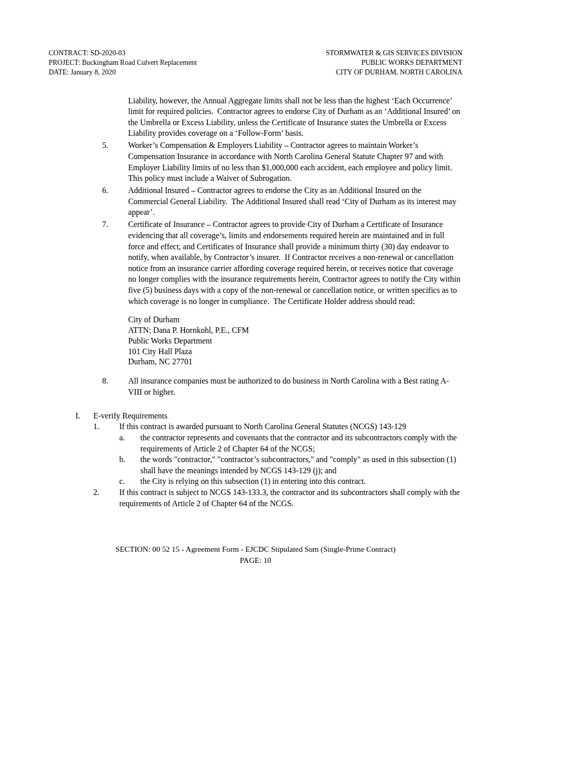| CONTRACT: SD-2020-03 | STORMWATER & GIS SERVICES DIVISION |
| PROJECT: Buckingham Road Culvert Replacement | PUBLIC WORKS DEPARTMENT |
| DATE: January 8, 2020 | CITY OF DURHAM, NORTH CAROLINA |
Liability, however, the Annual Aggregate limits shall not be less than the highest ‘Each Occurrence’ limit for required policies. Contractor agrees to endorse City of Durham as an ‘Additional Insured’ on the Umbrella or Excess Liability, unless the Certificate of Insurance states the Umbrella or Excess Liability provides coverage on a ‘Follow-Form’ basis.
5.
Worker’s Compensation & Employers Liability – Contractor agrees to maintain Worker’s Compensation Insurance in accordance with North Carolina General Statute Chapter 97 and with Employer Liability limits of no less than $1,000,000 each accident, each employee and policy limit. This policy must include a Waiver of Subrogation.
6.
Additional Insured – Contractor agrees to endorse the City as an Additional Insured on the Commercial General Liability. The Additional Insured shall read ‘City of Durham as its interest may appear’.
7.
Certificate of Insurance – Contractor agrees to provide City of Durham a Certificate of Insurance evidencing that all coverage’s, limits and endorsements required herein are maintained and in full force and effect, and Certificates of Insurance shall provide a minimum thirty (30) day endeavor to notify, when available, by Contractor’s insurer. If Contractor receives a non-renewal or cancellation notice from an insurance carrier affording coverage required herein, or receives notice that coverage no longer complies with the insurance requirements herein, Contractor agrees to notify the City within five (5) business days with a copy of the non-renewal or cancellation notice, or written specifics as to which coverage is no longer in compliance. The Certificate Holder address should read:
City of Durham
ATTN: Dana P. Hornkohl, P.E., CFM
Public Works Department
101 City Hall Plaza
Durham, NC 27701
8.
All insurance companies must be authorized to do business in North Carolina with a Best rating A-VIII or higher.
I.
E-verify Requirements
1.
If this contract is awarded pursuant to North Carolina General Statutes (NCGS) 143-129
a.
the contractor represents and covenants that the contractor and its subcontractors comply with the requirements of Article 2 of Chapter 64 of the NCGS;
b.
the words "contractor," "contractor’s subcontractors," and "comply" as used in this subsection (1) shall have the meanings intended by NCGS 143-129 (j); and
c.
the City is relying on this subsection (1) in entering into this contract.
2.
If this contract is subject to NCGS 143-133.3, the contractor and its subcontractors shall comply with the requirements of Article 2 of Chapter 64 of the NCGS.
SECTION: 00 52 15 - Agreement Form - EJCDC Stipulated Sum (Single-Prime Contract)
PAGE: 10